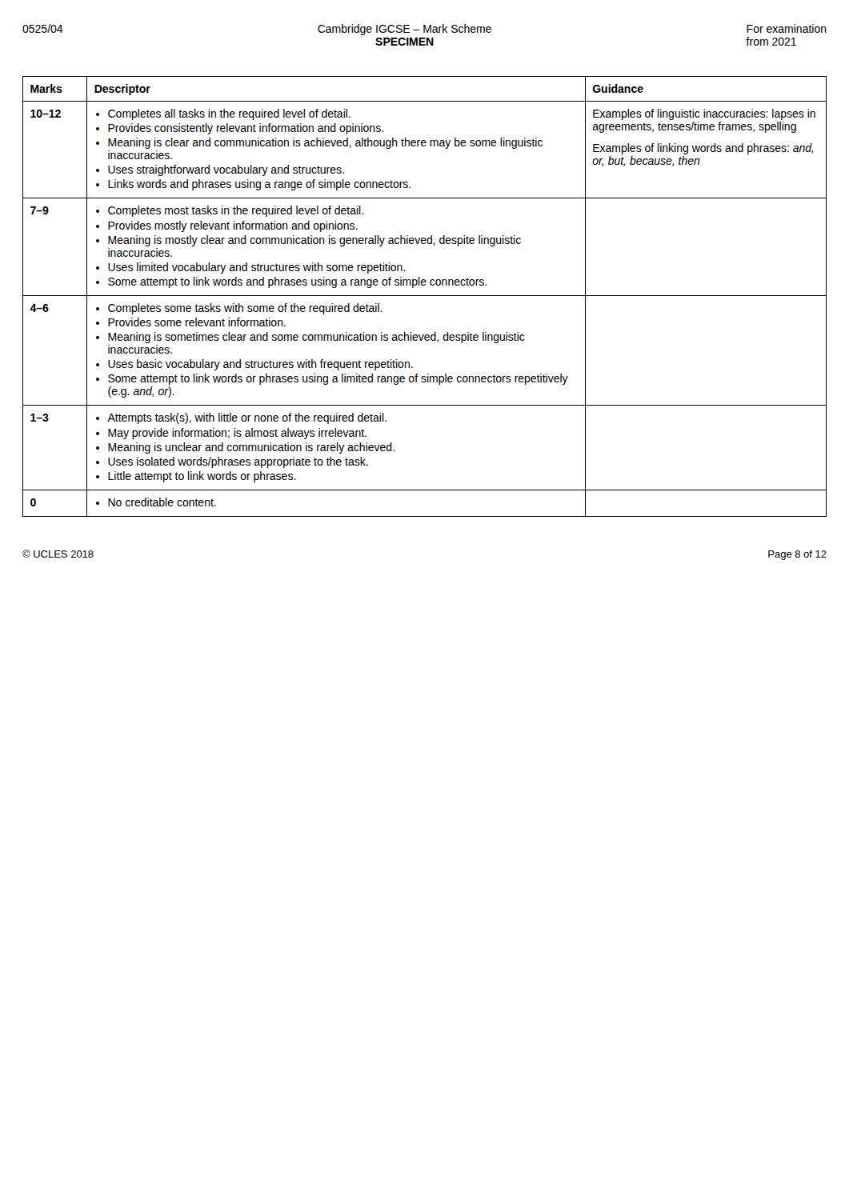0525/04
Cambridge IGCSE – Mark Scheme SPECIMEN
For examination
from 2021
| Marks | Descriptor | Guidance |
| --- | --- | --- |
| 10–12 | Completes all tasks in the required level of detail. Provides consistently relevant information and opinions. Meaning is clear and communication is achieved, although there may be some linguistic inaccuracies. Uses straightforward vocabulary and structures. Links words and phrases using a range of simple connectors. | Examples of linguistic inaccuracies: lapses in agreements, tenses/time frames, spelling Examples of linking words and phrases: and, or, but, because, then |
| 7–9 | Completes most tasks in the required level of detail. Provides mostly relevant information and opinions. Meaning is mostly clear and communication is generally achieved, despite linguistic inaccuracies. Uses limited vocabulary and structures with some repetition. Some attempt to link words and phrases using a range of simple connectors. | |
| 4–6 | Completes some tasks with some of the required detail. Provides some relevant information. Meaning is sometimes clear and some communication is achieved, despite linguistic inaccuracies. Uses basic vocabulary and structures with frequent repetition. Some attempt to link words or phrases using a limited range of simple connectors repetitively (e.g. and, or ). | |
| 1–3 | Attempts task(s), with little or none of the required detail. May provide information; is almost always irrelevant. Meaning is unclear and communication is rarely achieved. Uses isolated words/phrases appropriate to the task. Little attempt to link words or phrases. | |
| 0 | No creditable content. | |
© UCLES 2018
Page 8 of 12